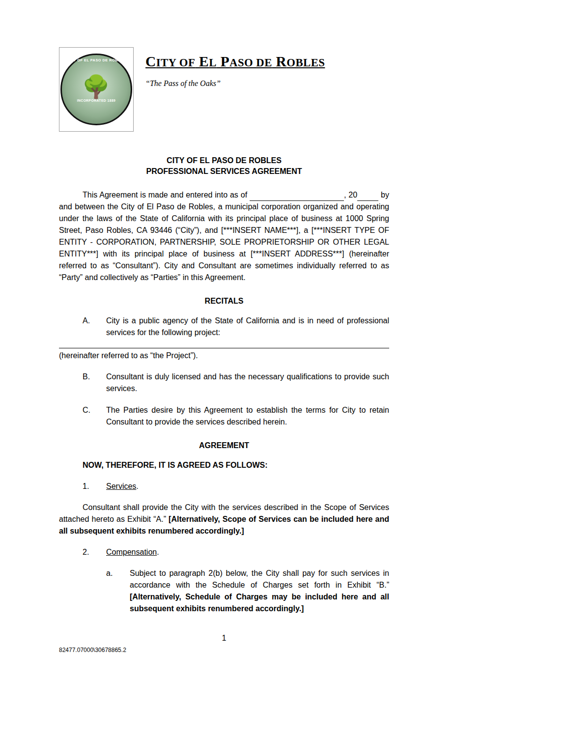CITY OF EL PASO DE ROBLES
🌳
INCORPORATED 1889
CITY OF EL PASO DE ROBLES
“The Pass of the Oaks”
CITY OF EL PASO DE ROBLES
PROFESSIONAL SERVICES AGREEMENT
This Agreement is made and entered into as of , 20 by and between the City of El Paso de Robles, a municipal corporation organized and operating under the laws of the State of California with its principal place of business at 1000 Spring Street, Paso Robles, CA 93446 (“City”), and [***INSERT NAME***], a [***INSERT TYPE OF ENTITY - CORPORATION, PARTNERSHIP, SOLE PROPRIETORSHIP OR OTHER LEGAL ENTITY***] with its principal place of business at [***INSERT ADDRESS***] (hereinafter referred to as “Consultant”). City and Consultant are sometimes individually referred to as “Party” and collectively as “Parties” in this Agreement.
RECITALS
A.
City is a public agency of the State of California and is in need of professional services for the following project:
(hereinafter referred to as “the Project”).
B.
Consultant is duly licensed and has the necessary qualifications to provide such services.
C.
The Parties desire by this Agreement to establish the terms for City to retain Consultant to provide the services described herein.
AGREEMENT
NOW, THEREFORE, IT IS AGREED AS FOLLOWS:
1.
Services.
Consultant shall provide the City with the services described in the Scope of Services attached hereto as Exhibit “A.” [Alternatively, Scope of Services can be included here and all subsequent exhibits renumbered accordingly.]
2.
Compensation.
a.
Subject to paragraph 2(b) below, the City shall pay for such services in accordance with the Schedule of Charges set forth in Exhibit “B.” [Alternatively, Schedule of Charges may be included here and all subsequent exhibits renumbered accordingly.]
1
82477.07000\30678865.2